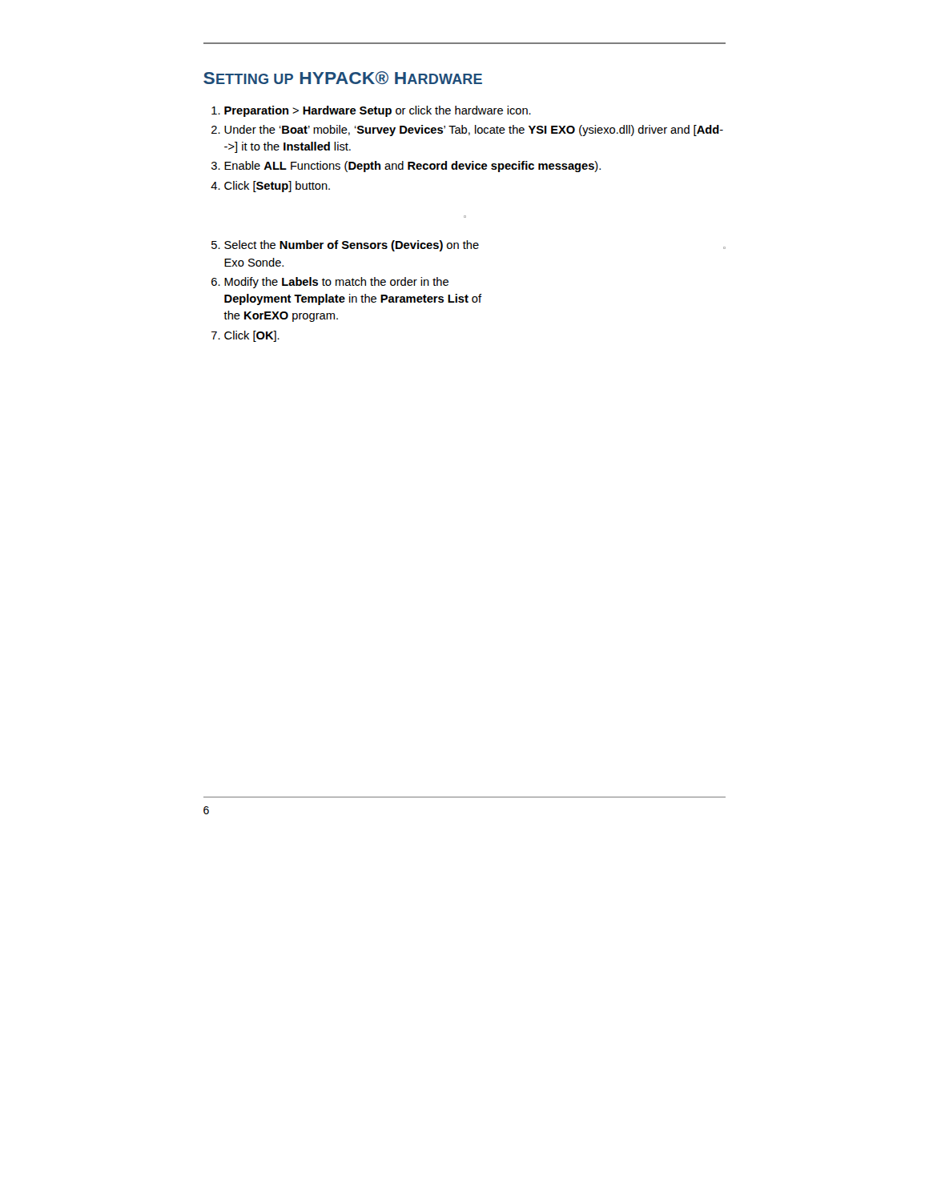SETTING UP HYPACK® HARDWARE
Preparation > Hardware Setup or click the hardware icon.
Under the ‘Boat’ mobile, ‘Survey Devices’ Tab, locate the YSI EXO (ysiexo.dll) driver and [Add-->] it to the Installed list.
Enable ALL Functions (Depth and Record device specific messages).
Click [Setup] button.
Select the Number of Sensors (Devices) on the Exo Sonde.
Modify the Labels to match the order in the Deployment Template in the Parameters List of the KorEXO program.
Click [OK].
6